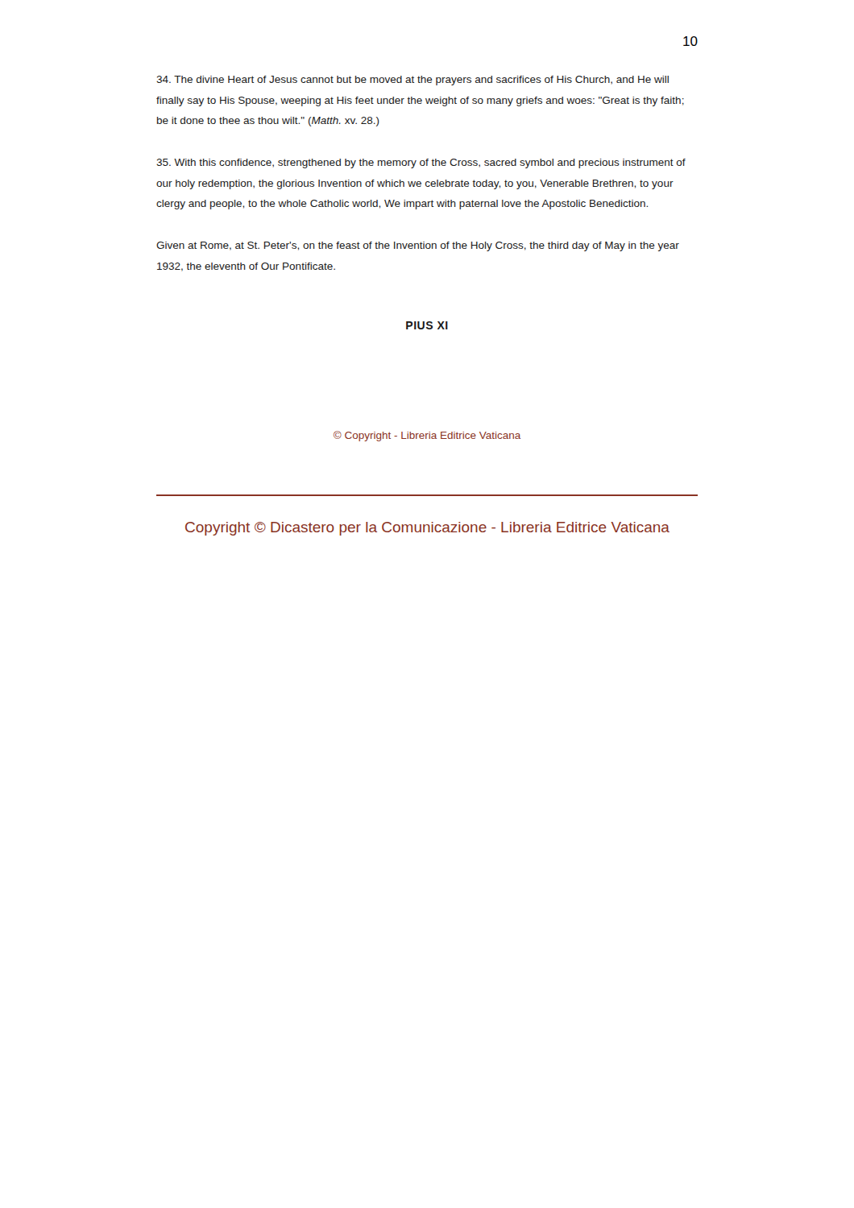10
34. The divine Heart of Jesus cannot but be moved at the prayers and sacrifices of His Church, and He will finally say to His Spouse, weeping at His feet under the weight of so many griefs and woes: "Great is thy faith; be it done to thee as thou wilt." (Matth. xv. 28.)
35. With this confidence, strengthened by the memory of the Cross, sacred symbol and precious instrument of our holy redemption, the glorious Invention of which we celebrate today, to you, Venerable Brethren, to your clergy and people, to the whole Catholic world, We impart with paternal love the Apostolic Benediction.
Given at Rome, at St. Peter's, on the feast of the Invention of the Holy Cross, the third day of May in the year 1932, the eleventh of Our Pontificate.
PIUS XI
© Copyright - Libreria Editrice Vaticana
Copyright © Dicastero per la Comunicazione - Libreria Editrice Vaticana